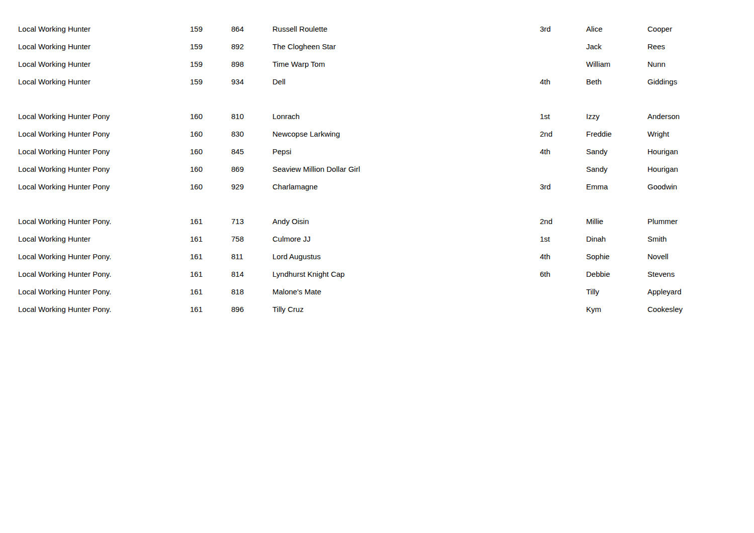| Local Working Hunter | 159 | 864 | Russell Roulette | 3rd | Alice | Cooper |
| Local Working Hunter | 159 | 892 | The Clogheen Star | | Jack | Rees |
| Local Working Hunter | 159 | 898 | Time Warp Tom | | William | Nunn |
| Local Working Hunter | 159 | 934 | Dell | 4th | Beth | Giddings |
| Local Working Hunter Pony | 160 | 810 | Lonrach | 1st | Izzy | Anderson |
| Local Working Hunter Pony | 160 | 830 | Newcopse Larkwing | 2nd | Freddie | Wright |
| Local Working Hunter Pony | 160 | 845 | Pepsi | 4th | Sandy | Hourigan |
| Local Working Hunter Pony | 160 | 869 | Seaview Million Dollar Girl | | Sandy | Hourigan |
| Local Working Hunter Pony | 160 | 929 | Charlamagne | 3rd | Emma | Goodwin |
| Local Working Hunter Pony. | 161 | 713 | Andy Oisin | 2nd | Millie | Plummer |
| Local Working Hunter | 161 | 758 | Culmore JJ | 1st | Dinah | Smith |
| Local Working Hunter Pony. | 161 | 811 | Lord Augustus | 4th | Sophie | Novell |
| Local Working Hunter Pony. | 161 | 814 | Lyndhurst Knight Cap | 6th | Debbie | Stevens |
| Local Working Hunter Pony. | 161 | 818 | Malone's Mate | | Tilly | Appleyard |
| Local Working Hunter Pony. | 161 | 896 | Tilly Cruz | | Kym | Cookesley |